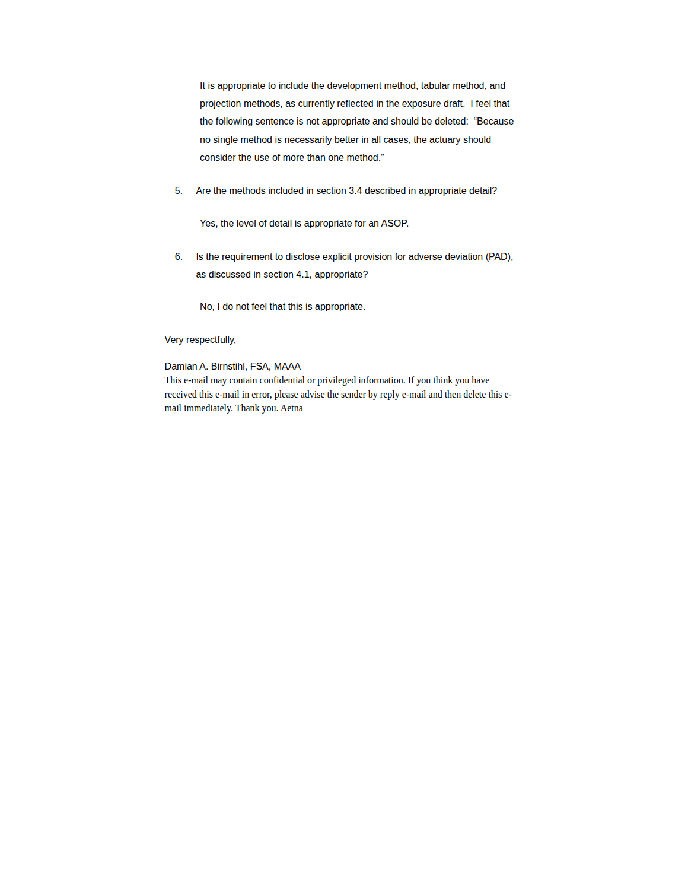It is appropriate to include the development method, tabular method, and projection methods, as currently reflected in the exposure draft. I feel that the following sentence is not appropriate and should be deleted: “Because no single method is necessarily better in all cases, the actuary should consider the use of more than one method.”
5.
Are the methods included in section 3.4 described in appropriate detail?
Yes, the level of detail is appropriate for an ASOP.
6.
Is the requirement to disclose explicit provision for adverse deviation (PAD), as discussed in section 4.1, appropriate?
No, I do not feel that this is appropriate.
Very respectfully,
Damian A. Birnstihl, FSA, MAAA
This e-mail may contain confidential or privileged information. If you think you have received this e-mail in error, please advise the sender by reply e-mail and then delete this e-mail immediately. Thank you. Aetna